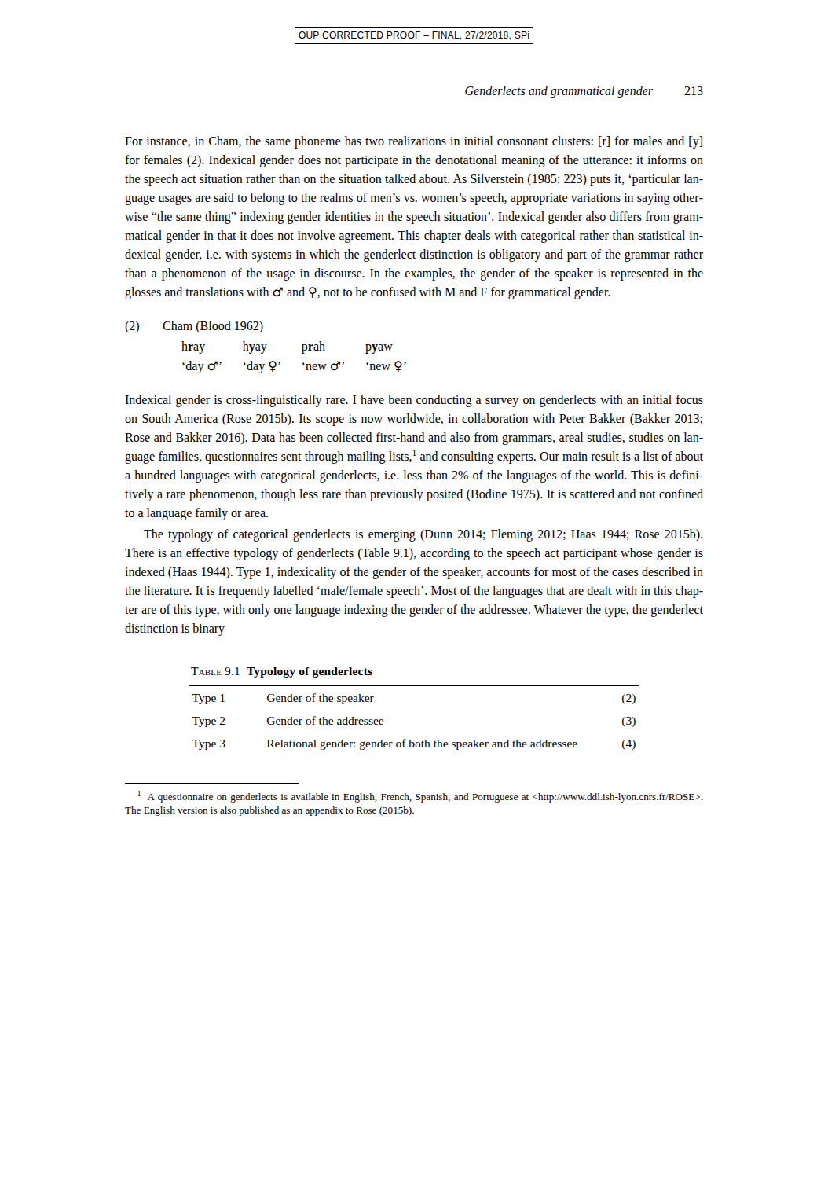OUP CORRECTED PROOF – FINAL, 27/2/2018, SPi
Genderlects and grammatical gender 213
For instance, in Cham, the same phoneme has two realizations in initial consonant clusters: [r] for males and [y] for females (2). Indexical gender does not participate in the denotational meaning of the utterance: it informs on the speech act situation rather than on the situation talked about. As Silverstein (1985: 223) puts it, ‘particular language usages are said to belong to the realms of men’s vs. women’s speech, appropriate variations in saying otherwise “the same thing” indexing gender identities in the speech situation’. Indexical gender also differs from grammatical gender in that it does not involve agreement. This chapter deals with categorical rather than statistical indexical gender, i.e. with systems in which the genderlect distinction is obligatory and part of the grammar rather than a phenomenon of the usage in discourse. In the examples, the gender of the speaker is represented in the glosses and translations with ♂ and ♀, not to be confused with M and F for grammatical gender.
(2)
Cham (Blood 1962)
| h r ay | h y ay | p r ah | p y aw |
| ‘day ♂ ’ | ‘day ♀ ’ | ‘new ♂ ’ | ‘new ♀ ’ |
Indexical gender is cross-linguistically rare. I have been conducting a survey on genderlects with an initial focus on South America (Rose 2015b). Its scope is now worldwide, in collaboration with Peter Bakker (Bakker 2013; Rose and Bakker 2016). Data has been collected first-hand and also from grammars, areal studies, studies on language families, questionnaires sent through mailing lists,1 and consulting experts. Our main result is a list of about a hundred languages with categorical genderlects, i.e. less than 2% of the languages of the world. This is definitively a rare phenomenon, though less rare than previously posited (Bodine 1975). It is scattered and not confined to a language family or area.
The typology of categorical genderlects is emerging (Dunn 2014; Fleming 2012; Haas 1944; Rose 2015b). There is an effective typology of genderlects (Table 9.1), according to the speech act participant whose gender is indexed (Haas 1944). Type 1, indexicality of the gender of the speaker, accounts for most of the cases described in the literature. It is frequently labelled ‘male/female speech’. Most of the languages that are dealt with in this chapter are of this type, with only one language indexing the gender of the addressee. Whatever the type, the genderlect distinction is binary
Table 9.1 Typology of genderlects
| Type 1 | Gender of the speaker | (2) |
| Type 2 | Gender of the addressee | (3) |
| Type 3 | Relational gender: gender of both the speaker and the addressee | (4) |
1 A questionnaire on genderlects is available in English, French, Spanish, and Portuguese at <http://www.ddl.ish-lyon.cnrs.fr/ROSE>. The English version is also published as an appendix to Rose (2015b).